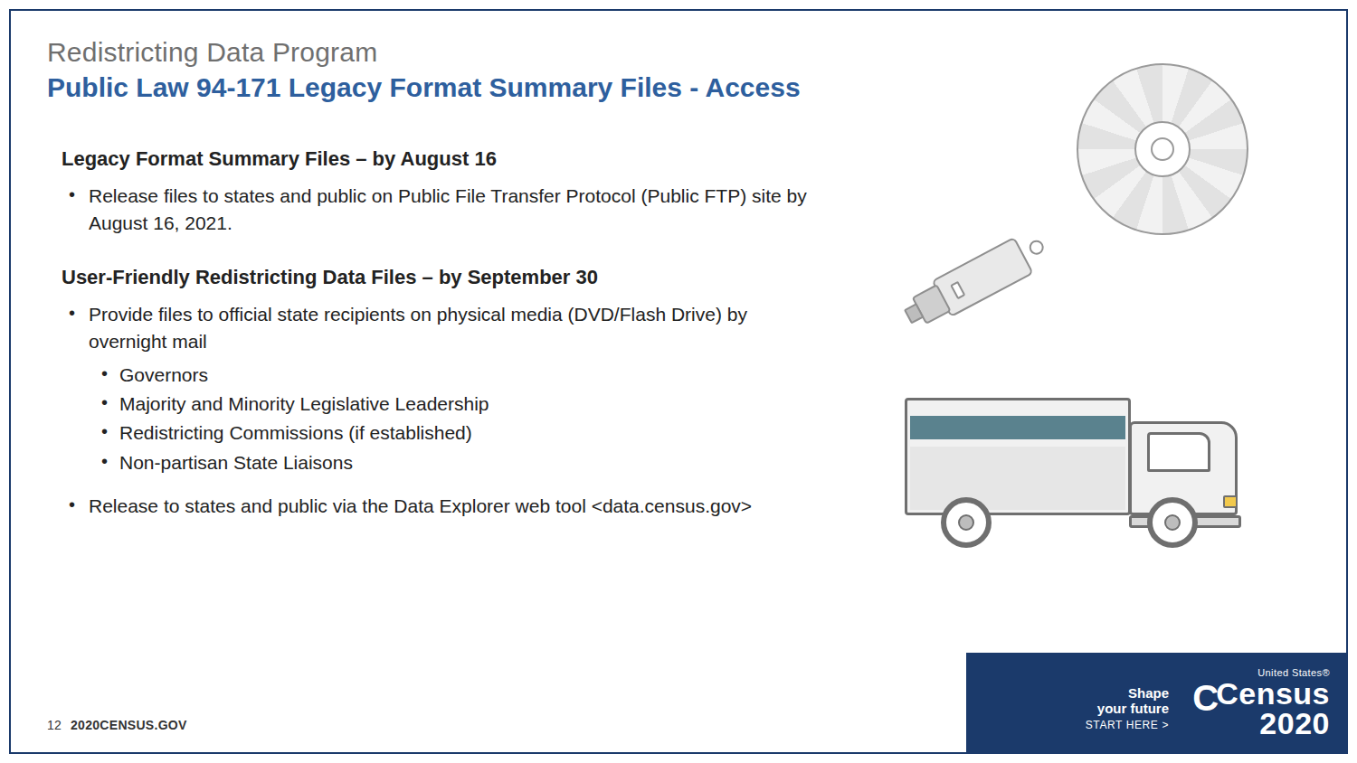Redistricting Data Program
Public Law 94-171 Legacy Format Summary Files - Access
Legacy Format Summary Files – by August 16
Release files to states and public on Public File Transfer Protocol (Public FTP) site by August 16, 2021.
User-Friendly Redistricting Data Files – by September 30
Provide files to official state recipients on physical media (DVD/Flash Drive) by overnight mail
Governors
Majority and Minority Legislative Leadership
Redistricting Commissions (if established)
Non-partisan State Liaisons
Release to states and public via the Data Explorer web tool <data.census.gov>
122020CENSUS.GOV
Shape
your future
START HERE >
C United States® Census 2020